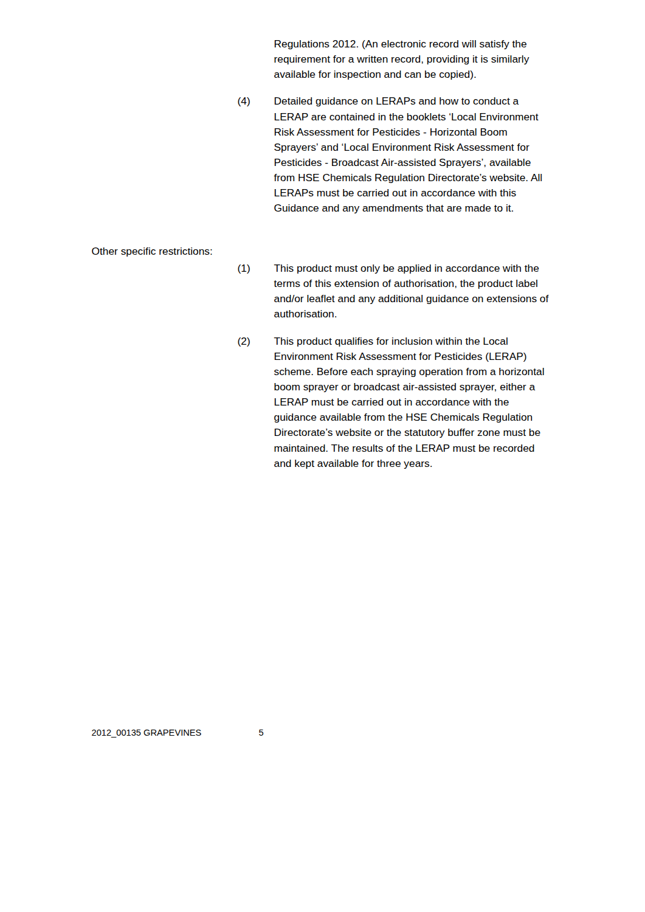Regulations 2012. (An electronic record will satisfy the requirement for a written record, providing it is similarly available for inspection and can be copied).
(4)
Detailed guidance on LERAPs and how to conduct a LERAP are contained in the booklets ‘Local Environment Risk Assessment for Pesticides - Horizontal Boom Sprayers’ and ‘Local Environment Risk Assessment for Pesticides - Broadcast Air-assisted Sprayers’, available from HSE Chemicals Regulation Directorate’s website. All LERAPs must be carried out in accordance with this Guidance and any amendments that are made to it.
Other specific restrictions:
(1)
This product must only be applied in accordance with the terms of this extension of authorisation, the product label and/or leaflet and any additional guidance on extensions of authorisation.
(2)
This product qualifies for inclusion within the Local Environment Risk Assessment for Pesticides (LERAP) scheme. Before each spraying operation from a horizontal boom sprayer or broadcast air-assisted sprayer, either a LERAP must be carried out in accordance with the guidance available from the HSE Chemicals Regulation Directorate’s website or the statutory buffer zone must be maintained. The results of the LERAP must be recorded and kept available for three years.
2012_00135 GRAPEVINES 5